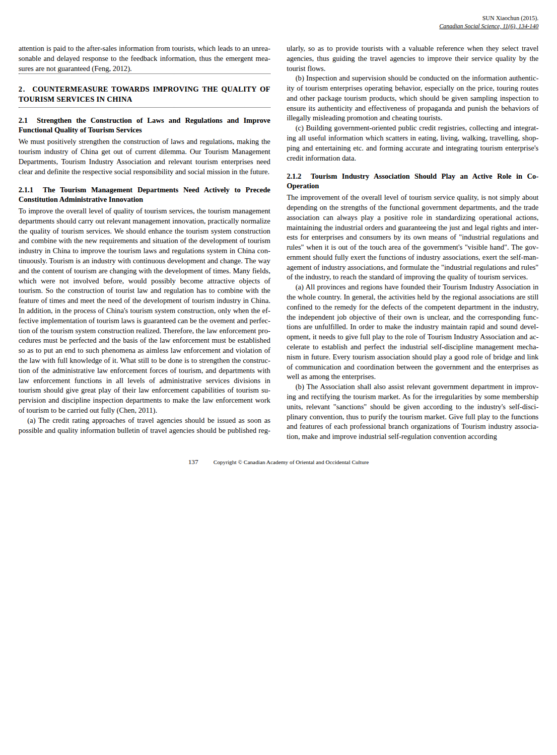SUN Xiaochun (2015). Canadian Social Science, 11(6), 134-140
attention is paid to the after-sales information from tourists, which leads to an unreasonable and delayed response to the feedback information, thus the emergent measures are not guaranteed (Feng, 2012).
2. COUNTERMEASURE TOWARDS IMPROVING THE QUALITY OF TOURISM SERVICES IN CHINA
2.1 Strengthen the Construction of Laws and Regulations and Improve Functional Quality of Tourism Services
We must positively strengthen the construction of laws and regulations, making the tourism industry of China get out of current dilemma. Our Tourism Management Departments, Tourism Industry Association and relevant tourism enterprises need clear and definite the respective social responsibility and social mission in the future.
2.1.1 The Tourism Management Departments Need Actively to Precede Constitution Administrative Innovation
To improve the overall level of quality of tourism services, the tourism management departments should carry out relevant management innovation, practically normalize the quality of tourism services. We should enhance the tourism system construction and combine with the new requirements and situation of the development of tourism industry in China to improve the tourism laws and regulations system in China continuously. Tourism is an industry with continuous development and change. The way and the content of tourism are changing with the development of times. Many fields, which were not involved before, would possibly become attractive objects of tourism. So the construction of tourist law and regulation has to combine with the feature of times and meet the need of the development of tourism industry in China. In addition, in the process of China's tourism system construction, only when the effective implementation of tourism laws is guaranteed can be the ovement and perfection of the tourism system construction realized. Therefore, the law enforcement procedures must be perfected and the basis of the law enforcement must be established so as to put an end to such phenomena as aimless law enforcement and violation of the law with full knowledge of it. What still to be done is to strengthen the construction of the administrative law enforcement forces of tourism, and departments with law enforcement functions in all levels of administrative services divisions in tourism should give great play of their law enforcement capabilities of tourism supervision and discipline inspection departments to make the law enforcement work of tourism to be carried out fully (Chen, 2011).
(a) The credit rating approaches of travel agencies should be issued as soon as possible and quality information bulletin of travel agencies should be published regularly, so as to provide tourists with a valuable reference when they select travel agencies, thus guiding the travel agencies to improve their service quality by the tourist flows.
(b) Inspection and supervision should be conducted on the information authenticity of tourism enterprises operating behavior, especially on the price, touring routes and other package tourism products, which should be given sampling inspection to ensure its authenticity and effectiveness of propaganda and punish the behaviors of illegally misleading promotion and cheating tourists.
(c) Building government-oriented public credit registries, collecting and integrating all useful information which scatters in eating, living, walking, travelling, shopping and entertaining etc. and forming accurate and integrating tourism enterprise's credit information data.
2.1.2 Tourism Industry Association Should Play an Active Role in Co-Operation
The improvement of the overall level of tourism service quality, is not simply about depending on the strengths of the functional government departments, and the trade association can always play a positive role in standardizing operational actions, maintaining the industrial orders and guaranteeing the just and legal rights and interests for enterprises and consumers by its own means of "industrial regulations and rules" when it is out of the touch area of the government's "visible hand". The government should fully exert the functions of industry associations, exert the self-management of industry associations, and formulate the "industrial regulations and rules" of the industry, to reach the standard of improving the quality of tourism services.
(a) All provinces and regions have founded their Tourism Industry Association in the whole country. In general, the activities held by the regional associations are still confined to the remedy for the defects of the competent department in the industry, the independent job objective of their own is unclear, and the corresponding functions are unfulfilled. In order to make the industry maintain rapid and sound development, it needs to give full play to the role of Tourism Industry Association and accelerate to establish and perfect the industrial self-discipline management mechanism in future. Every tourism association should play a good role of bridge and link of communication and coordination between the government and the enterprises as well as among the enterprises.
(b) The Association shall also assist relevant government department in improving and rectifying the tourism market. As for the irregularities by some membership units, relevant "sanctions" should be given according to the industry's self-disciplinary convention, thus to purify the tourism market. Give full play to the functions and features of each professional branch organizations of Tourism industry association, make and improve industrial self-regulation convention according
137 Copyright © Canadian Academy of Oriental and Occidental Culture